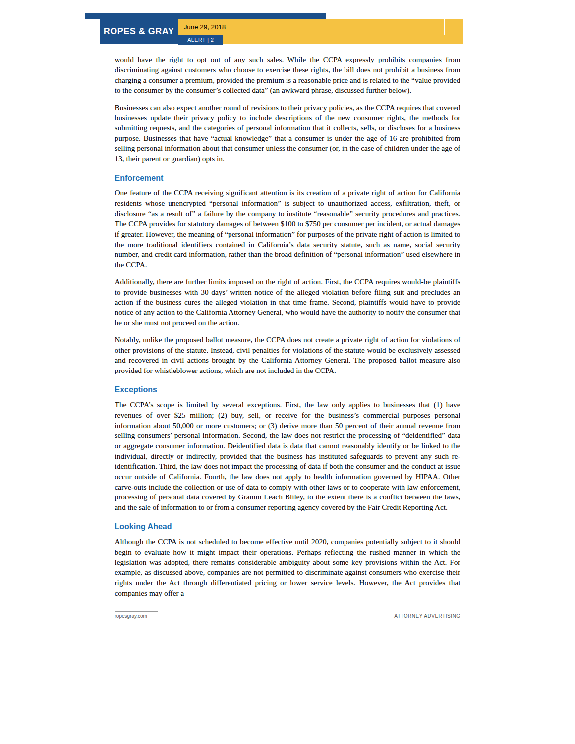ROPES & GRAY
June 29, 2018
ALERT | 2
would have the right to opt out of any such sales. While the CCPA expressly prohibits companies from discriminating against customers who choose to exercise these rights, the bill does not prohibit a business from charging a consumer a premium, provided the premium is a reasonable price and is related to the “value provided to the consumer by the consumer’s collected data” (an awkward phrase, discussed further below).
Businesses can also expect another round of revisions to their privacy policies, as the CCPA requires that covered businesses update their privacy policy to include descriptions of the new consumer rights, the methods for submitting requests, and the categories of personal information that it collects, sells, or discloses for a business purpose. Businesses that have “actual knowledge” that a consumer is under the age of 16 are prohibited from selling personal information about that consumer unless the consumer (or, in the case of children under the age of 13, their parent or guardian) opts in.
Enforcement
One feature of the CCPA receiving significant attention is its creation of a private right of action for California residents whose unencrypted “personal information” is subject to unauthorized access, exfiltration, theft, or disclosure “as a result of” a failure by the company to institute “reasonable” security procedures and practices. The CCPA provides for statutory damages of between $100 to $750 per consumer per incident, or actual damages if greater. However, the meaning of “personal information” for purposes of the private right of action is limited to the more traditional identifiers contained in California’s data security statute, such as name, social security number, and credit card information, rather than the broad definition of “personal information” used elsewhere in the CCPA.
Additionally, there are further limits imposed on the right of action. First, the CCPA requires would-be plaintiffs to provide businesses with 30 days’ written notice of the alleged violation before filing suit and precludes an action if the business cures the alleged violation in that time frame. Second, plaintiffs would have to provide notice of any action to the California Attorney General, who would have the authority to notify the consumer that he or she must not proceed on the action.
Notably, unlike the proposed ballot measure, the CCPA does not create a private right of action for violations of other provisions of the statute. Instead, civil penalties for violations of the statute would be exclusively assessed and recovered in civil actions brought by the California Attorney General. The proposed ballot measure also provided for whistleblower actions, which are not included in the CCPA.
Exceptions
The CCPA’s scope is limited by several exceptions. First, the law only applies to businesses that (1) have revenues of over $25 million; (2) buy, sell, or receive for the business’s commercial purposes personal information about 50,000 or more customers; or (3) derive more than 50 percent of their annual revenue from selling consumers’ personal information. Second, the law does not restrict the processing of “deidentified” data or aggregate consumer information. Deidentified data is data that cannot reasonably identify or be linked to the individual, directly or indirectly, provided that the business has instituted safeguards to prevent any such re-identification. Third, the law does not impact the processing of data if both the consumer and the conduct at issue occur outside of California. Fourth, the law does not apply to health information governed by HIPAA. Other carve-outs include the collection or use of data to comply with other laws or to cooperate with law enforcement, processing of personal data covered by Gramm Leach Bliley, to the extent there is a conflict between the laws, and the sale of information to or from a consumer reporting agency covered by the Fair Credit Reporting Act.
Looking Ahead
Although the CCPA is not scheduled to become effective until 2020, companies potentially subject to it should begin to evaluate how it might impact their operations. Perhaps reflecting the rushed manner in which the legislation was adopted, there remains considerable ambiguity about some key provisions within the Act. For example, as discussed above, companies are not permitted to discriminate against consumers who exercise their rights under the Act through differentiated pricing or lower service levels. However, the Act provides that companies may offer a
ropesgray.com
ATTORNEY ADVERTISING